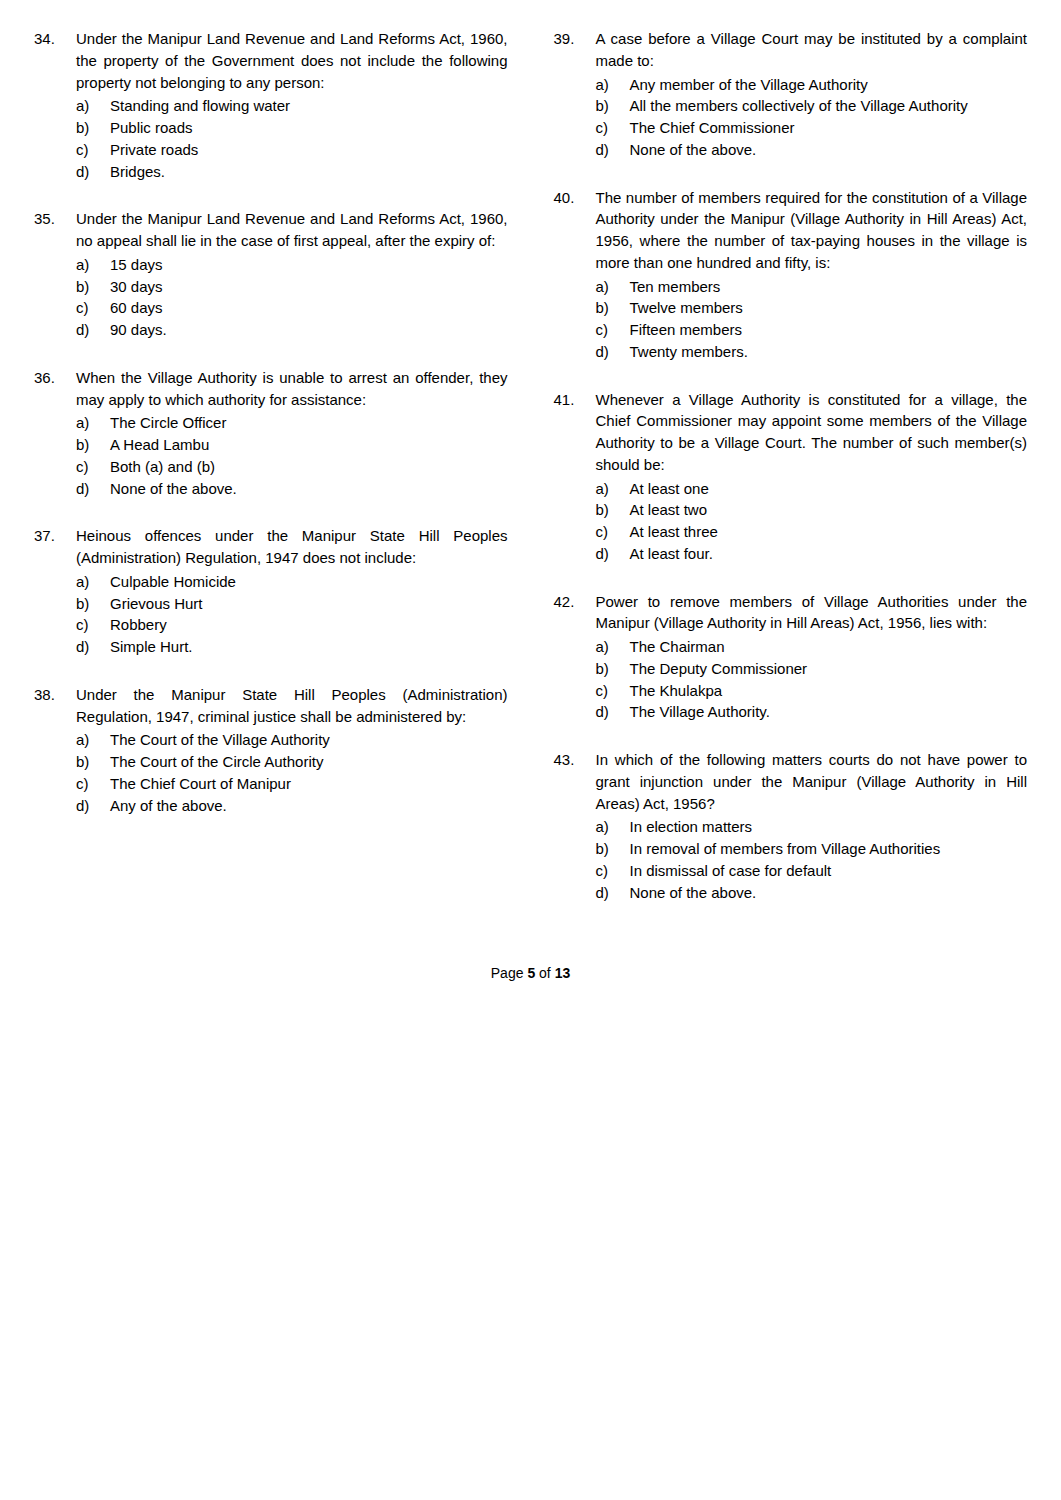34.
Under the Manipur Land Revenue and Land Reforms Act, 1960, the property of the Government does not include the following property not belonging to any person:
a) Standing and flowing water
b) Public roads
c) Private roads
d) Bridges.
35.
Under the Manipur Land Revenue and Land Reforms Act, 1960, no appeal shall lie in the case of first appeal, after the expiry of:
a) 15 days
b) 30 days
c) 60 days
d) 90 days.
36.
When the Village Authority is unable to arrest an offender, they may apply to which authority for assistance:
a) The Circle Officer
b) A Head Lambu
c) Both (a) and (b)
d) None of the above.
37.
Heinous offences under the Manipur State Hill Peoples (Administration) Regulation, 1947 does not include:
a) Culpable Homicide
b) Grievous Hurt
c) Robbery
d) Simple Hurt.
38.
Under the Manipur State Hill Peoples (Administration) Regulation, 1947, criminal justice shall be administered by:
a) The Court of the Village Authority
b) The Court of the Circle Authority
c) The Chief Court of Manipur
d) Any of the above.
39.
A case before a Village Court may be instituted by a complaint made to:
a) Any member of the Village Authority
b) All the members collectively of the Village Authority
c) The Chief Commissioner
d) None of the above.
40.
The number of members required for the constitution of a Village Authority under the Manipur (Village Authority in Hill Areas) Act, 1956, where the number of tax-paying houses in the village is more than one hundred and fifty, is:
a) Ten members
b) Twelve members
c) Fifteen members
d) Twenty members.
41.
Whenever a Village Authority is constituted for a village, the Chief Commissioner may appoint some members of the Village Authority to be a Village Court. The number of such member(s) should be:
a) At least one
b) At least two
c) At least three
d) At least four.
42.
Power to remove members of Village Authorities under the Manipur (Village Authority in Hill Areas) Act, 1956, lies with:
a) The Chairman
b) The Deputy Commissioner
c) The Khulakpa
d) The Village Authority.
43.
In which of the following matters courts do not have power to grant injunction under the Manipur (Village Authority in Hill Areas) Act, 1956?
a) In election matters
b) In removal of members from Village Authorities
c) In dismissal of case for default
d) None of the above.
Page 5 of 13